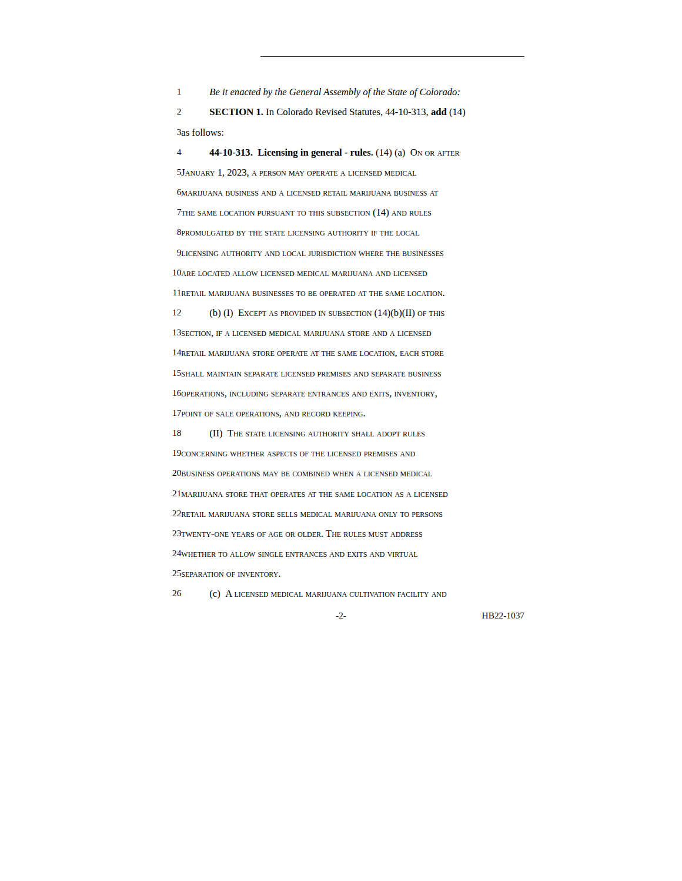| 1 | Be it enacted by the General Assembly of the State of Colorado: |
| 2 | SECTION 1. In Colorado Revised Statutes, 44-10-313, add (14) |
| 3 | as follows: |
| 4 | 44-10-313. Licensing in general - rules. (14) (a) On or after |
| 5 | January 1, 2023, a person may operate a licensed medical |
| 6 | marijuana business and a licensed retail marijuana business at |
| 7 | the same location pursuant to this subsection (14) and rules |
| 8 | promulgated by the state licensing authority if the local |
| 9 | licensing authority and local jurisdiction where the businesses |
| 10 | are located allow licensed medical marijuana and licensed |
| 11 | retail marijuana businesses to be operated at the same location. |
| 12 | (b) (I) Except as provided in subsection (14)(b)(II) of this |
| 13 | section, if a licensed medical marijuana store and a licensed |
| 14 | retail marijuana store operate at the same location, each store |
| 15 | shall maintain separate licensed premises and separate business |
| 16 | operations, including separate entrances and exits, inventory, |
| 17 | point of sale operations, and record keeping. |
| 18 | (II) The state licensing authority shall adopt rules |
| 19 | concerning whether aspects of the licensed premises and |
| 20 | business operations may be combined when a licensed medical |
| 21 | marijuana store that operates at the same location as a licensed |
| 22 | retail marijuana store sells medical marijuana only to persons |
| 23 | twenty-one years of age or older. The rules must address |
| 24 | whether to allow single entrances and exits and virtual |
| 25 | separation of inventory. |
| 26 | (c) A licensed medical marijuana cultivation facility and |
-2-
HB22-1037